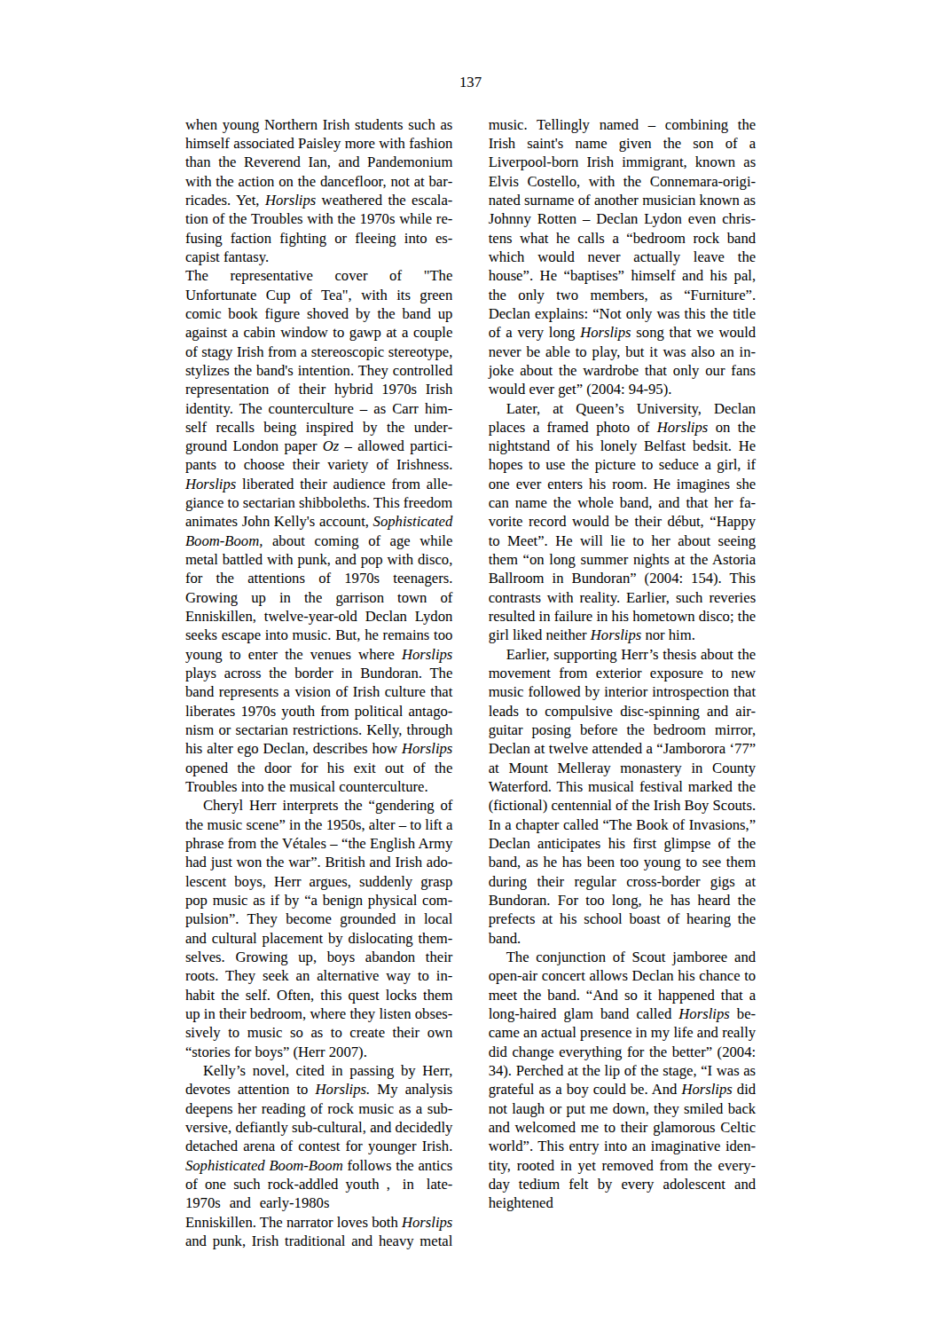137
when young Northern Irish students such as himself associated Paisley more with fashion than the Reverend Ian, and Pandemonium with the action on the dancefloor, not at barricades. Yet, Horslips weathered the escalation of the Troubles with the 1970s while refusing faction fighting or fleeing into escapist fantasy.
The representative cover of "The Unfortunate Cup of Tea", with its green comic book figure shoved by the band up against a cabin window to gawp at a couple of stagy Irish from a stereoscopic stereotype, stylizes the band's intention. They controlled representation of their hybrid 1970s Irish identity. The counterculture – as Carr himself recalls being inspired by the underground London paper Oz – allowed participants to choose their variety of Irishness. Horslips liberated their audience from allegiance to sectarian shibboleths. This freedom animates John Kelly's account, Sophisticated Boom-Boom, about coming of age while metal battled with punk, and pop with disco, for the attentions of 1970s teenagers. Growing up in the garrison town of Enniskillen, twelve-year-old Declan Lydon seeks escape into music. But, he remains too young to enter the venues where Horslips plays across the border in Bundoran. The band represents a vision of Irish culture that liberates 1970s youth from political antagonism or sectarian restrictions. Kelly, through his alter ego Declan, describes how Horslips opened the door for his exit out of the Troubles into the musical counterculture.
Cheryl Herr interprets the “gendering of the music scene” in the 1950s, alter – to lift a phrase from the Vétales – “the English Army had just won the war”. British and Irish adolescent boys, Herr argues, suddenly grasp pop music as if by “a benign physical compulsion”. They become grounded in local and cultural placement by dislocating themselves. Growing up, boys abandon their roots. They seek an alternative way to inhabit the self. Often, this quest locks them up in their bedroom, where they listen obsessively to music so as to create their own “stories for boys” (Herr 2007).
Kelly’s novel, cited in passing by Herr, devotes attention to Horslips. My analysis deepens her reading of rock music as a subversive, defiantly sub-cultural, and decidedly detached arena of contest for younger Irish. Sophisticated Boom-Boom follows the antics of one such rock-addled youth , in late-1970s and early-1980s
Enniskillen. The narrator loves both Horslips and punk, Irish traditional and heavy metal music. Tellingly named – combining the Irish saint's name given the son of a Liverpool-born Irish immigrant, known as Elvis Costello, with the Connemara-originated surname of another musician known as Johnny Rotten – Declan Lydon even christens what he calls a “bedroom rock band which would never actually leave the house”. He “baptises” himself and his pal, the only two members, as “Furniture”. Declan explains: “Not only was this the title of a very long Horslips song that we would never be able to play, but it was also an in-joke about the wardrobe that only our fans would ever get” (2004: 94-95).
Later, at Queen’s University, Declan places a framed photo of Horslips on the nightstand of his lonely Belfast bedsit. He hopes to use the picture to seduce a girl, if one ever enters his room. He imagines she can name the whole band, and that her favorite record would be their début, “Happy to Meet”. He will lie to her about seeing them “on long summer nights at the Astoria Ballroom in Bundoran” (2004: 154). This contrasts with reality. Earlier, such reveries resulted in failure in his hometown disco; the girl liked neither Horslips nor him.
Earlier, supporting Herr’s thesis about the movement from exterior exposure to new music followed by interior introspection that leads to compulsive disc-spinning and air-guitar posing before the bedroom mirror, Declan at twelve attended a “Jamborora ‘77” at Mount Melleray monastery in County Waterford. This musical festival marked the (fictional) centennial of the Irish Boy Scouts. In a chapter called “The Book of Invasions,” Declan anticipates his first glimpse of the band, as he has been too young to see them during their regular cross-border gigs at Bundoran. For too long, he has heard the prefects at his school boast of hearing the band.
The conjunction of Scout jamboree and open-air concert allows Declan his chance to meet the band. “And so it happened that a long-haired glam band called Horslips became an actual presence in my life and really did change everything for the better” (2004: 34). Perched at the lip of the stage, “I was as grateful as a boy could be. And Horslips did not laugh or put me down, they smiled back and welcomed me to their glamorous Celtic world”. This entry into an imaginative identity, rooted in yet removed from the everyday tedium felt by every adolescent and heightened